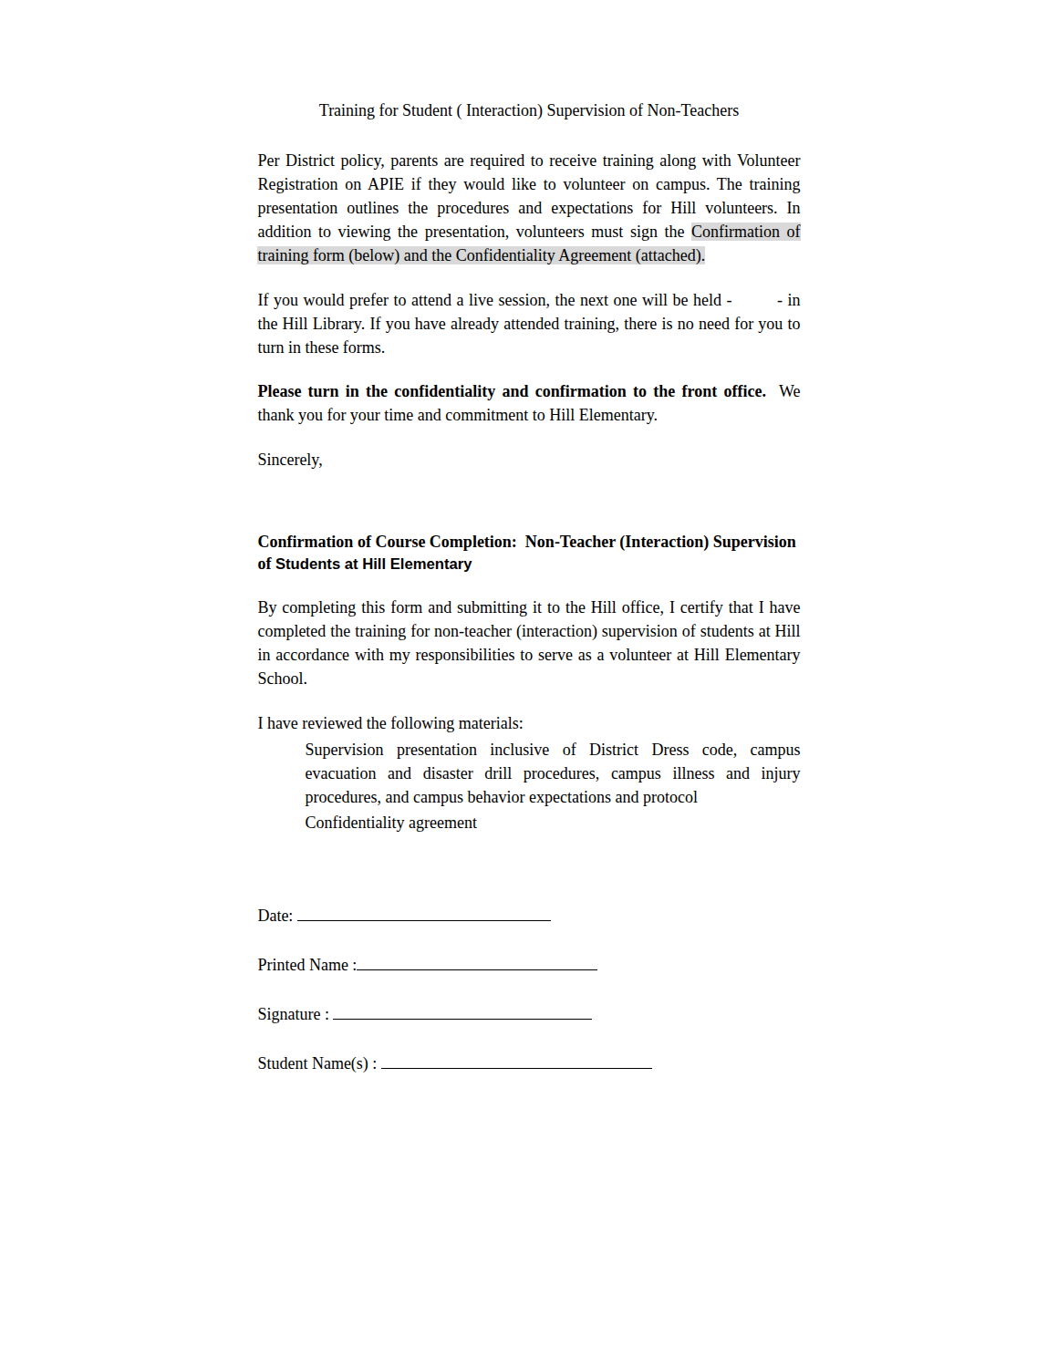Training for Student ( Interaction) Supervision of Non-Teachers
Per District policy, parents are required to receive training along with Volunteer Registration on APIE if they would like to volunteer on campus. The training presentation outlines the procedures and expectations for Hill volunteers. In addition to viewing the presentation, volunteers must sign the Confirmation of training form (below) and the Confidentiality Agreement (attached).
If you would prefer to attend a live session, the next one will be held - - in the Hill Library. If you have already attended training, there is no need for you to turn in these forms.
Please turn in the confidentiality and confirmation to the front office. We thank you for your time and commitment to Hill Elementary.
Sincerely,
Confirmation of Course Completion: Non-Teacher (Interaction) Supervision of Students at Hill Elementary
By completing this form and submitting it to the Hill office, I certify that I have completed the training for non-teacher (interaction) supervision of students at Hill in accordance with my responsibilities to serve as a volunteer at Hill Elementary School.
I have reviewed the following materials:
Supervision presentation inclusive of District Dress code, campus evacuation and disaster drill procedures, campus illness and injury procedures, and campus behavior expectations and protocol
Confidentiality agreement
Date:
Printed Name :
Signature :
Student Name(s) :